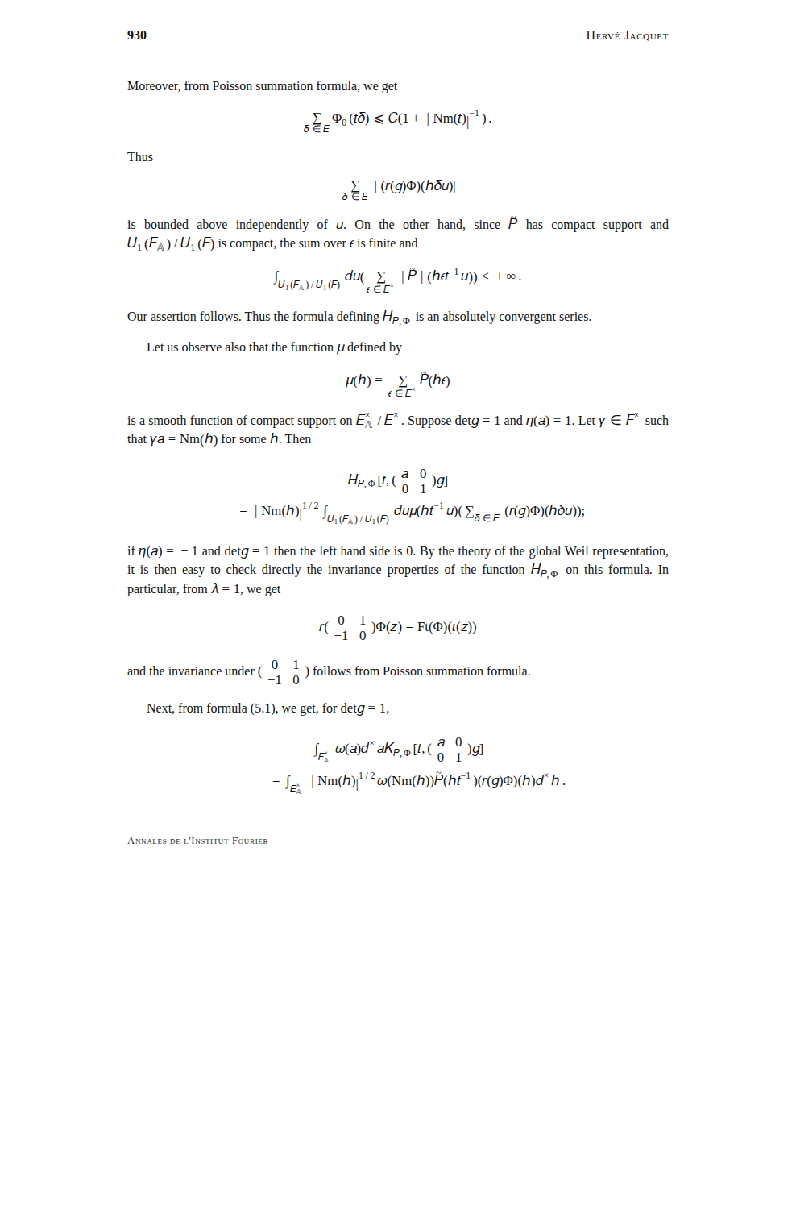930 Hervé Jacquet
Moreover, from Poisson summation formula, we get
∑ δ∈E Φ0 (tδ) ⩽ C (1+ |Nm(t)|−1 ).
Thus
∑ δ∈E | (r(g)Φ) (hδu) |
is bounded above independently of u. On the other hand, since P~ has compact support and U1(F𝔸)/U1(F) is compact, the sum over ϵ is finite and
∫ U1(F𝔸)/U1(F) du ( ∑ ϵ∈E× |P~| (hϵt−1u) ) <+∞.
Our assertion follows. Thus the formula defining HP,Φ is an absolutely convergent series.
Let us observe also that the function μ defined by
μ(h) = ∑ ϵ∈E× P~ (hϵ)
is a smooth function of compact support on E𝔸×/E×. Suppose det⁡g=1 and η(a)=1. Let γ∈F× such that γa=Nm(h) for some h. Then
HP,Φ [ t, ( a0 01 ) g ] = |Nm(h)|1/2 ∫ U1(F𝔸)/U1(F) du μ(ht−1u) ( ∑ δ∈E (r(g)Φ) (hδu) ) ;
if η(a)=−1 and det⁡g=1 then the left hand side is 0. By the theory of the global Weil representation, it is then easy to check directly the invariance properties of the function HP,Φ on this formula. In particular, from λ=1, we get
r ( 01 −10 ) Φ(z) = Ft(Φ) (ι(z))
and the invariance under (01−10) follows from Poisson summation formula.
Next, from formula (5.1), we get, for det⁡g=1,
∫ F𝔸× ω(a) d×a KP,Φ [ t, ( a0 01 ) g ] = ∫ E𝔸× |Nm(h)|1/2 ω(Nm(h)) P~ (ht−1) (r(g)Φ) (h) d×h .
Annales de l'Institut Fourier